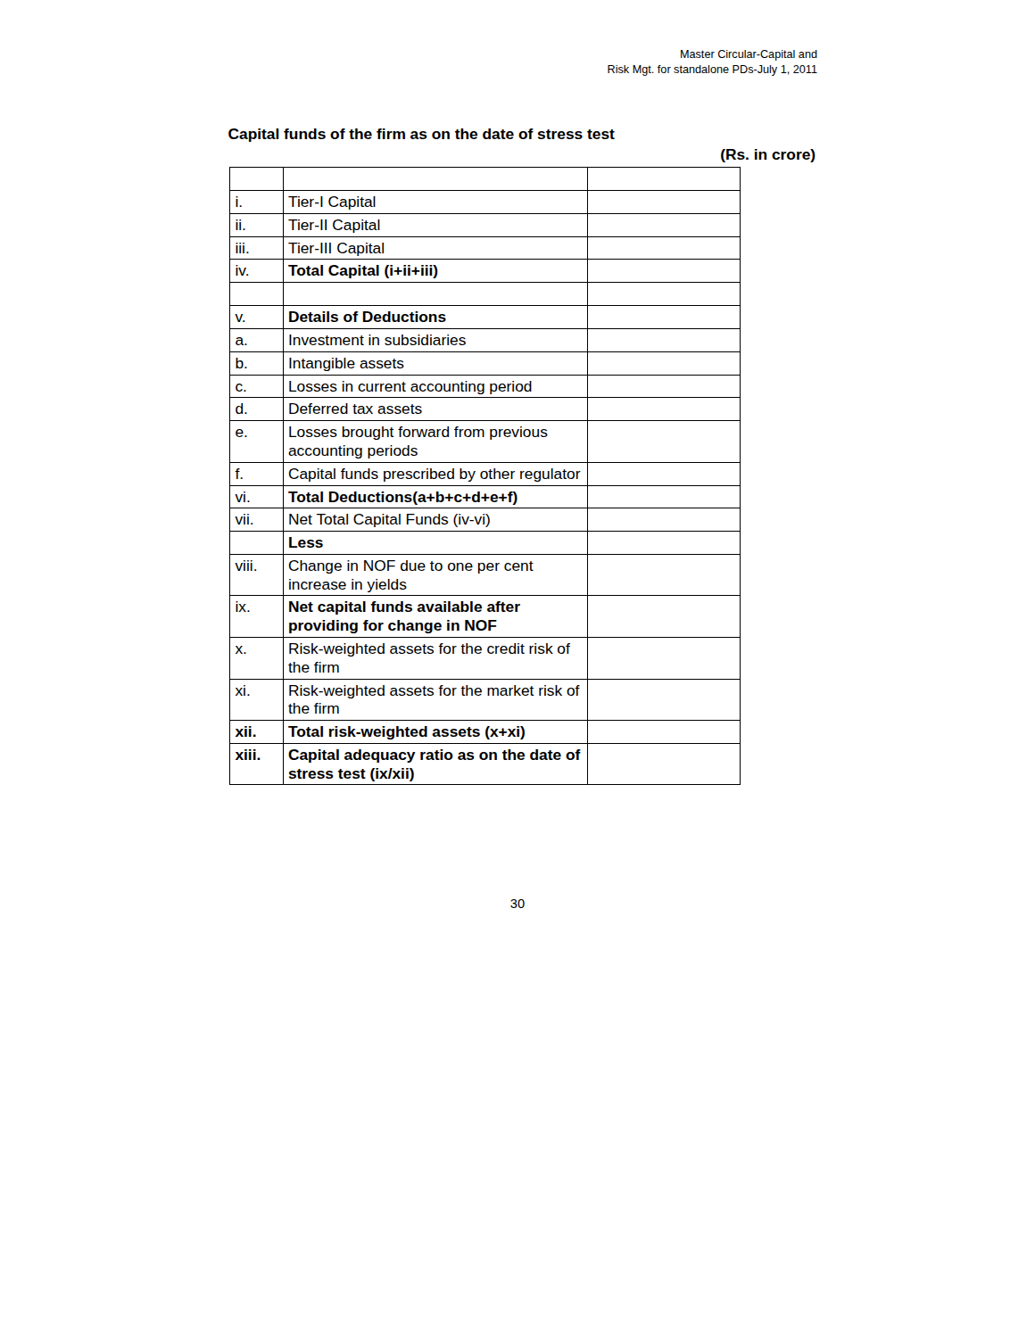Master Circular-Capital and Risk Mgt. for standalone PDs-July 1, 2011
Capital funds of the firm as on the date of stress test
(Rs. in crore)
| i. | Tier-I Capital | |
| ii. | Tier-II Capital | |
| iii. | Tier-III Capital | |
| iv. | Total Capital (i+ii+iii) | |
| v. | Details of Deductions | |
| a. | Investment in subsidiaries | |
| b. | Intangible assets | |
| c. | Losses in current accounting period | |
| d. | Deferred tax assets | |
| e. | Losses brought forward from previous accounting periods | |
| f. | Capital funds prescribed by other regulator | |
| vi. | Total Deductions(a+b+c+d+e+f) | |
| vii. | Net Total Capital Funds (iv-vi) | |
| | Less | |
| viii. | Change in NOF due to one per cent increase in yields | |
| ix. | Net capital funds available after providing for change in NOF | |
| x. | Risk-weighted assets for the credit risk of the firm | |
| xi. | Risk-weighted assets for the market risk of the firm | |
| xii. | Total risk-weighted assets (x+xi) | |
| xiii. | Capital adequacy ratio as on the date of stress test (ix/xii) | |
30